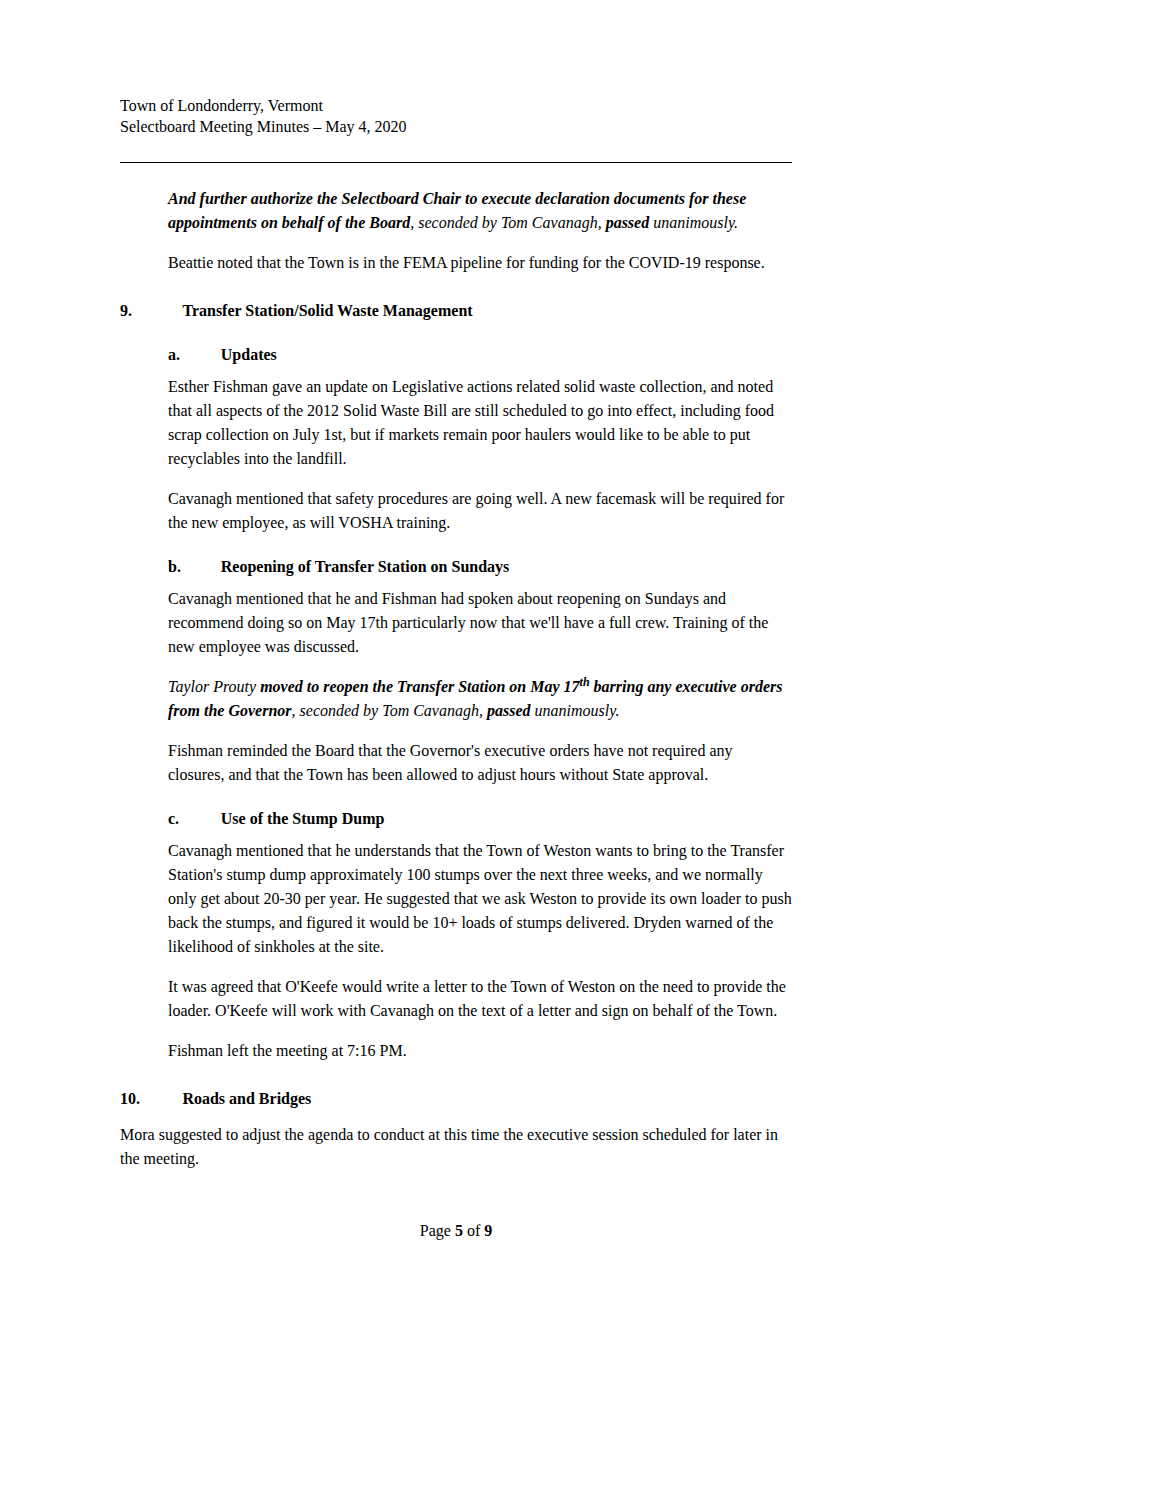Town of Londonderry, Vermont
Selectboard Meeting Minutes – May 4, 2020
And further authorize the Selectboard Chair to execute declaration documents for these appointments on behalf of the Board, seconded by Tom Cavanagh, passed unanimously.
Beattie noted that the Town is in the FEMA pipeline for funding for the COVID-19 response.
9. Transfer Station/Solid Waste Management
a. Updates
Esther Fishman gave an update on Legislative actions related solid waste collection, and noted that all aspects of the 2012 Solid Waste Bill are still scheduled to go into effect, including food scrap collection on July 1st, but if markets remain poor haulers would like to be able to put recyclables into the landfill.
Cavanagh mentioned that safety procedures are going well. A new facemask will be required for the new employee, as will VOSHA training.
b. Reopening of Transfer Station on Sundays
Cavanagh mentioned that he and Fishman had spoken about reopening on Sundays and recommend doing so on May 17th particularly now that we'll have a full crew. Training of the new employee was discussed.
Taylor Prouty moved to reopen the Transfer Station on May 17th barring any executive orders from the Governor, seconded by Tom Cavanagh, passed unanimously.
Fishman reminded the Board that the Governor's executive orders have not required any closures, and that the Town has been allowed to adjust hours without State approval.
c. Use of the Stump Dump
Cavanagh mentioned that he understands that the Town of Weston wants to bring to the Transfer Station's stump dump approximately 100 stumps over the next three weeks, and we normally only get about 20-30 per year. He suggested that we ask Weston to provide its own loader to push back the stumps, and figured it would be 10+ loads of stumps delivered. Dryden warned of the likelihood of sinkholes at the site.
It was agreed that O'Keefe would write a letter to the Town of Weston on the need to provide the loader. O'Keefe will work with Cavanagh on the text of a letter and sign on behalf of the Town.
Fishman left the meeting at 7:16 PM.
10. Roads and Bridges
Mora suggested to adjust the agenda to conduct at this time the executive session scheduled for later in the meeting.
Page 5 of 9